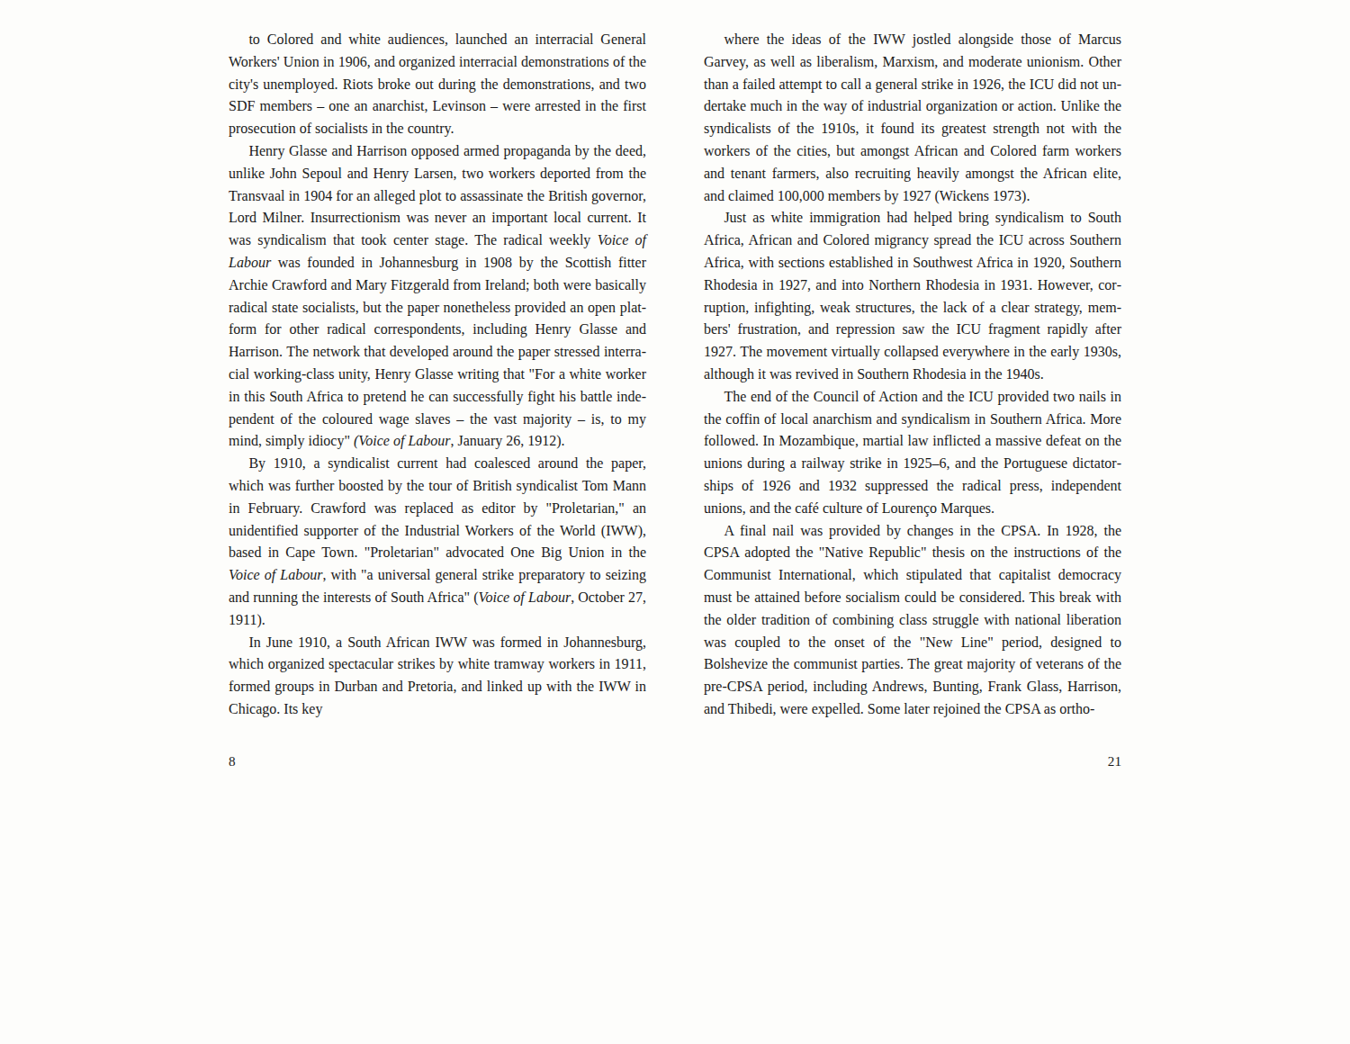to Colored and white audiences, launched an interracial General Workers' Union in 1906, and organized interracial demonstrations of the city's unemployed. Riots broke out during the demonstrations, and two SDF members – one an anarchist, Levinson – were arrested in the first prosecution of socialists in the country.
Henry Glasse and Harrison opposed armed propaganda by the deed, unlike John Sepoul and Henry Larsen, two workers deported from the Transvaal in 1904 for an alleged plot to assassinate the British governor, Lord Milner. Insurrectionism was never an important local current. It was syndicalism that took center stage. The radical weekly Voice of Labour was founded in Johannesburg in 1908 by the Scottish fitter Archie Crawford and Mary Fitzgerald from Ireland; both were basically radical state socialists, but the paper nonetheless provided an open platform for other radical correspondents, including Henry Glasse and Harrison. The network that developed around the paper stressed interracial working-class unity, Henry Glasse writing that "For a white worker in this South Africa to pretend he can successfully fight his battle independent of the coloured wage slaves – the vast majority – is, to my mind, simply idiocy" (Voice of Labour, January 26, 1912).
By 1910, a syndicalist current had coalesced around the paper, which was further boosted by the tour of British syndicalist Tom Mann in February. Crawford was replaced as editor by "Proletarian," an unidentified supporter of the Industrial Workers of the World (IWW), based in Cape Town. "Proletarian" advocated One Big Union in the Voice of Labour, with "a universal general strike preparatory to seizing and running the interests of South Africa" (Voice of Labour, October 27, 1911).
In June 1910, a South African IWW was formed in Johannesburg, which organized spectacular strikes by white tramway workers in 1911, formed groups in Durban and Pretoria, and linked up with the IWW in Chicago. Its key
8
where the ideas of the IWW jostled alongside those of Marcus Garvey, as well as liberalism, Marxism, and moderate unionism. Other than a failed attempt to call a general strike in 1926, the ICU did not undertake much in the way of industrial organization or action. Unlike the syndicalists of the 1910s, it found its greatest strength not with the workers of the cities, but amongst African and Colored farm workers and tenant farmers, also recruiting heavily amongst the African elite, and claimed 100,000 members by 1927 (Wickens 1973).
Just as white immigration had helped bring syndicalism to South Africa, African and Colored migrancy spread the ICU across Southern Africa, with sections established in Southwest Africa in 1920, Southern Rhodesia in 1927, and into Northern Rhodesia in 1931. However, corruption, infighting, weak structures, the lack of a clear strategy, members' frustration, and repression saw the ICU fragment rapidly after 1927. The movement virtually collapsed everywhere in the early 1930s, although it was revived in Southern Rhodesia in the 1940s.
The end of the Council of Action and the ICU provided two nails in the coffin of local anarchism and syndicalism in Southern Africa. More followed. In Mozambique, martial law inflicted a massive defeat on the unions during a railway strike in 1925–6, and the Portuguese dictatorships of 1926 and 1932 suppressed the radical press, independent unions, and the café culture of Lourenço Marques.
A final nail was provided by changes in the CPSA. In 1928, the CPSA adopted the "Native Republic" thesis on the instructions of the Communist International, which stipulated that capitalist democracy must be attained before socialism could be considered. This break with the older tradition of combining class struggle with national liberation was coupled to the onset of the "New Line" period, designed to Bolshevize the communist parties. The great majority of veterans of the pre-CPSA period, including Andrews, Bunting, Frank Glass, Harrison, and Thibedi, were expelled. Some later rejoined the CPSA as ortho-
21